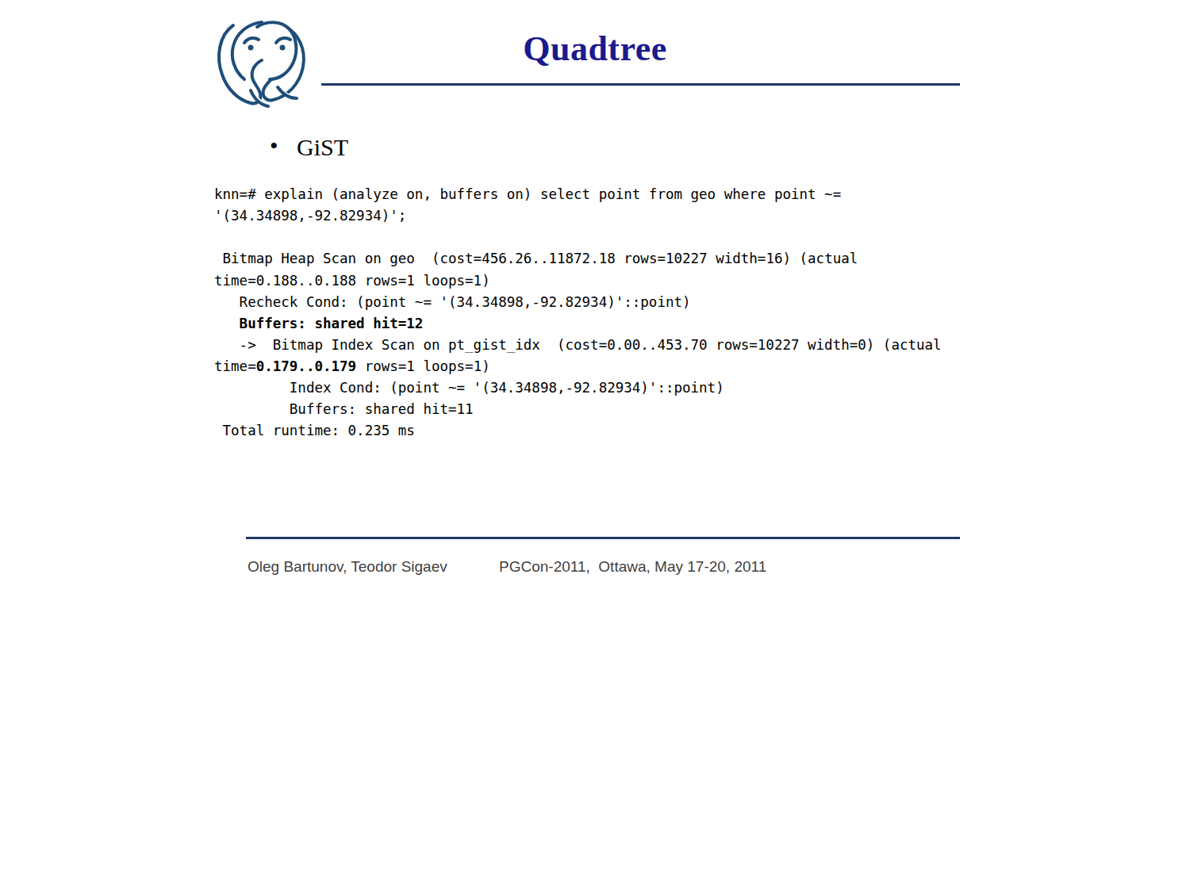Quadtree
GiST
knn=# explain (analyze on, buffers on) select point from geo where point ~= '(34.34898,-92.82934)';

 Bitmap Heap Scan on geo  (cost=456.26..11872.18 rows=10227 width=16) (actual time=0.188..0.188 rows=1 loops=1)
   Recheck Cond: (point ~= '(34.34898,-92.82934)'::point)
   Buffers: shared hit=12
   ->  Bitmap Index Scan on pt_gist_idx  (cost=0.00..453.70 rows=10227 width=0) (actual time=0.179..0.179 rows=1 loops=1)
         Index Cond: (point ~= '(34.34898,-92.82934)'::point)
         Buffers: shared hit=11
 Total runtime: 0.235 ms
Oleg Bartunov, Teodor Sigaev PGCon-2011, Ottawa, May 17-20, 2011